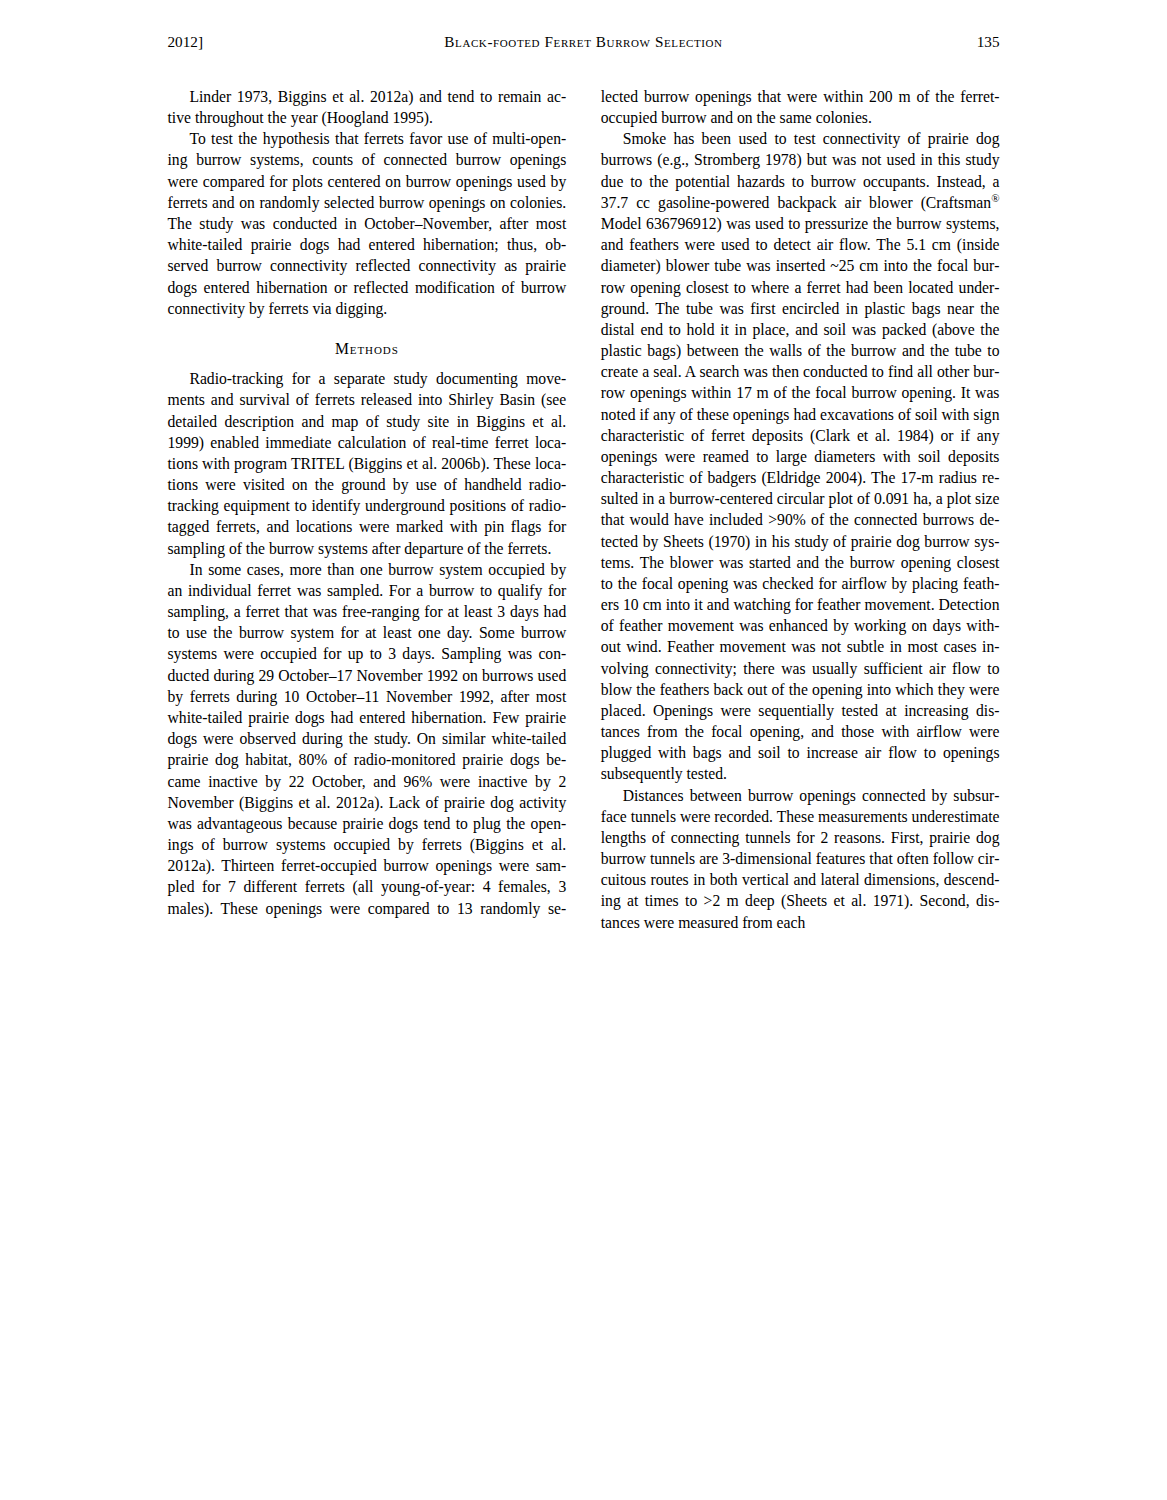2012] Black-footed Ferret Burrow Selection 135
Linder 1973, Biggins et al. 2012a) and tend to remain active throughout the year (Hoogland 1995).
To test the hypothesis that ferrets favor use of multi-opening burrow systems, counts of connected burrow openings were compared for plots centered on burrow openings used by ferrets and on randomly selected burrow openings on colonies. The study was conducted in October–November, after most white-tailed prairie dogs had entered hibernation; thus, observed burrow connectivity reflected connectivity as prairie dogs entered hibernation or reflected modification of burrow connectivity by ferrets via digging.
Methods
Radio-tracking for a separate study documenting movements and survival of ferrets released into Shirley Basin (see detailed description and map of study site in Biggins et al. 1999) enabled immediate calculation of real-time ferret locations with program TRITEL (Biggins et al. 2006b). These locations were visited on the ground by use of handheld radio-tracking equipment to identify underground positions of radio-tagged ferrets, and locations were marked with pin flags for sampling of the burrow systems after departure of the ferrets.
In some cases, more than one burrow system occupied by an individual ferret was sampled. For a burrow to qualify for sampling, a ferret that was free-ranging for at least 3 days had to use the burrow system for at least one day. Some burrow systems were occupied for up to 3 days. Sampling was conducted during 29 October–17 November 1992 on burrows used by ferrets during 10 October–11 November 1992, after most white-tailed prairie dogs had entered hibernation. Few prairie dogs were observed during the study. On similar white-tailed prairie dog habitat, 80% of radio-monitored prairie dogs became inactive by 22 October, and 96% were inactive by 2 November (Biggins et al. 2012a). Lack of prairie dog activity was advantageous because prairie dogs tend to plug the openings of burrow systems occupied by ferrets (Biggins et al. 2012a). Thirteen ferret-occupied burrow openings were sampled for 7 different ferrets (all young-of-year: 4 females, 3 males). These openings were compared to 13 randomly selected burrow openings that were within 200 m of the ferret-occupied burrow and on the same colonies.
Smoke has been used to test connectivity of prairie dog burrows (e.g., Stromberg 1978) but was not used in this study due to the potential hazards to burrow occupants. Instead, a 37.7 cc gasoline-powered backpack air blower (Craftsman® Model 636796912) was used to pressurize the burrow systems, and feathers were used to detect air flow. The 5.1 cm (inside diameter) blower tube was inserted ~25 cm into the focal burrow opening closest to where a ferret had been located underground. The tube was first encircled in plastic bags near the distal end to hold it in place, and soil was packed (above the plastic bags) between the walls of the burrow and the tube to create a seal. A search was then conducted to find all other burrow openings within 17 m of the focal burrow opening. It was noted if any of these openings had excavations of soil with sign characteristic of ferret deposits (Clark et al. 1984) or if any openings were reamed to large diameters with soil deposits characteristic of badgers (Eldridge 2004). The 17-m radius resulted in a burrow-centered circular plot of 0.091 ha, a plot size that would have included >90% of the connected burrows detected by Sheets (1970) in his study of prairie dog burrow systems. The blower was started and the burrow opening closest to the focal opening was checked for airflow by placing feathers 10 cm into it and watching for feather movement. Detection of feather movement was enhanced by working on days without wind. Feather movement was not subtle in most cases involving connectivity; there was usually sufficient air flow to blow the feathers back out of the opening into which they were placed. Openings were sequentially tested at increasing distances from the focal opening, and those with airflow were plugged with bags and soil to increase air flow to openings subsequently tested.
Distances between burrow openings connected by subsurface tunnels were recorded. These measurements underestimate lengths of connecting tunnels for 2 reasons. First, prairie dog burrow tunnels are 3-dimensional features that often follow circuitous routes in both vertical and lateral dimensions, descending at times to >2 m deep (Sheets et al. 1971). Second, distances were measured from each